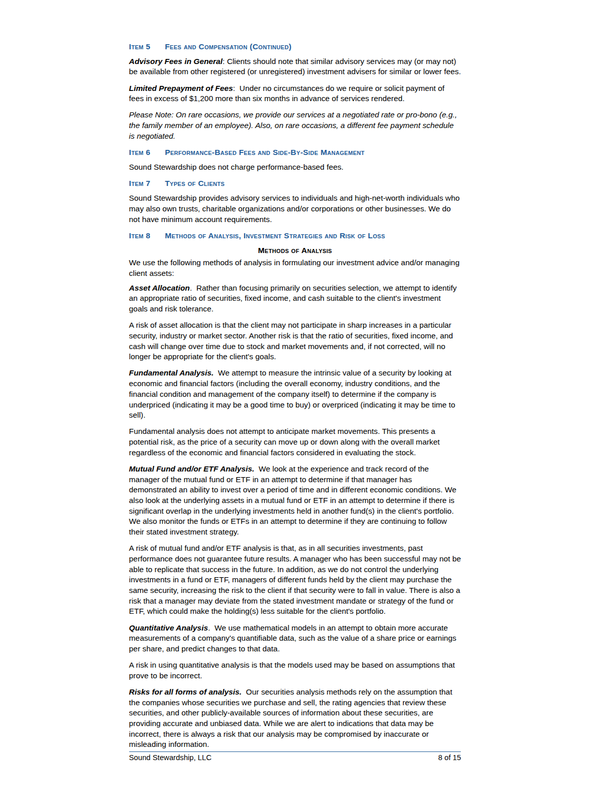Item 5 Fees and Compensation (Continued)
Advisory Fees in General: Clients should note that similar advisory services may (or may not) be available from other registered (or unregistered) investment advisers for similar or lower fees.
Limited Prepayment of Fees: Under no circumstances do we require or solicit payment of fees in excess of $1,200 more than six months in advance of services rendered.
Please Note: On rare occasions, we provide our services at a negotiated rate or pro-bono (e.g., the family member of an employee). Also, on rare occasions, a different fee payment schedule is negotiated.
Item 6 Performance-Based Fees and Side-By-Side Management
Sound Stewardship does not charge performance-based fees.
Item 7 Types of Clients
Sound Stewardship provides advisory services to individuals and high-net-worth individuals who may also own trusts, charitable organizations and/or corporations or other businesses. We do not have minimum account requirements.
Item 8 Methods of Analysis, Investment Strategies and Risk of Loss
Methods of Analysis
We use the following methods of analysis in formulating our investment advice and/or managing client assets:
Asset Allocation. Rather than focusing primarily on securities selection, we attempt to identify an appropriate ratio of securities, fixed income, and cash suitable to the client's investment goals and risk tolerance.
A risk of asset allocation is that the client may not participate in sharp increases in a particular security, industry or market sector. Another risk is that the ratio of securities, fixed income, and cash will change over time due to stock and market movements and, if not corrected, will no longer be appropriate for the client's goals.
Fundamental Analysis. We attempt to measure the intrinsic value of a security by looking at economic and financial factors (including the overall economy, industry conditions, and the financial condition and management of the company itself) to determine if the company is underpriced (indicating it may be a good time to buy) or overpriced (indicating it may be time to sell).
Fundamental analysis does not attempt to anticipate market movements. This presents a potential risk, as the price of a security can move up or down along with the overall market regardless of the economic and financial factors considered in evaluating the stock.
Mutual Fund and/or ETF Analysis. We look at the experience and track record of the manager of the mutual fund or ETF in an attempt to determine if that manager has demonstrated an ability to invest over a period of time and in different economic conditions. We also look at the underlying assets in a mutual fund or ETF in an attempt to determine if there is significant overlap in the underlying investments held in another fund(s) in the client's portfolio. We also monitor the funds or ETFs in an attempt to determine if they are continuing to follow their stated investment strategy.
A risk of mutual fund and/or ETF analysis is that, as in all securities investments, past performance does not guarantee future results. A manager who has been successful may not be able to replicate that success in the future. In addition, as we do not control the underlying investments in a fund or ETF, managers of different funds held by the client may purchase the same security, increasing the risk to the client if that security were to fall in value. There is also a risk that a manager may deviate from the stated investment mandate or strategy of the fund or ETF, which could make the holding(s) less suitable for the client's portfolio.
Quantitative Analysis. We use mathematical models in an attempt to obtain more accurate measurements of a company's quantifiable data, such as the value of a share price or earnings per share, and predict changes to that data.
A risk in using quantitative analysis is that the models used may be based on assumptions that prove to be incorrect.
Risks for all forms of analysis. Our securities analysis methods rely on the assumption that the companies whose securities we purchase and sell, the rating agencies that review these securities, and other publicly-available sources of information about these securities, are providing accurate and unbiased data. While we are alert to indications that data may be incorrect, there is always a risk that our analysis may be compromised by inaccurate or misleading information.
Sound Stewardship, LLC 8 of 15